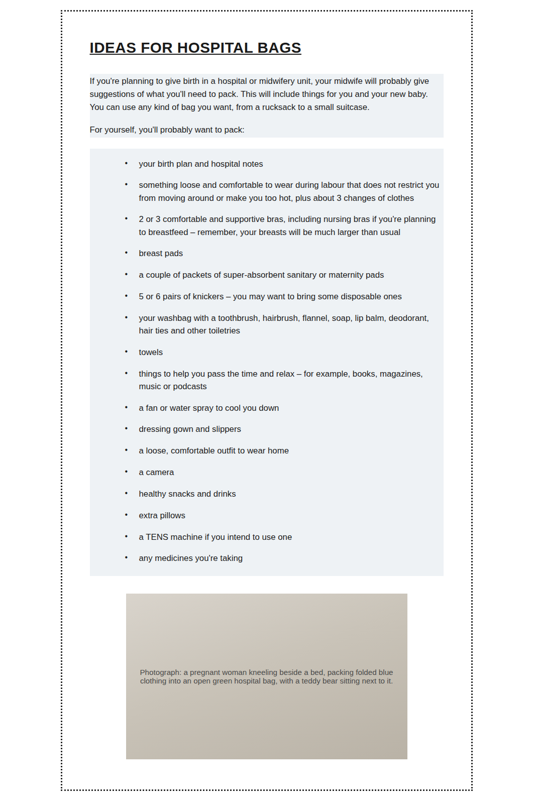IDEAS FOR HOSPITAL BAGS
If you're planning to give birth in a hospital or midwifery unit, your midwife will probably give suggestions of what you'll need to pack. This will include things for you and your new baby. You can use any kind of bag you want, from a rucksack to a small suitcase.
For yourself, you'll probably want to pack:
your birth plan and hospital notes
something loose and comfortable to wear during labour that does not restrict you from moving around or make you too hot, plus about 3 changes of clothes
2 or 3 comfortable and supportive bras, including nursing bras if you're planning to breastfeed – remember, your breasts will be much larger than usual
breast pads
a couple of packets of super-absorbent sanitary or maternity pads
5 or 6 pairs of knickers – you may want to bring some disposable ones
your washbag with a toothbrush, hairbrush, flannel, soap, lip balm, deodorant, hair ties and other toiletries
towels
things to help you pass the time and relax – for example, books, magazines, music or podcasts
a fan or water spray to cool you down
dressing gown and slippers
a loose, comfortable outfit to wear home
a camera
healthy snacks and drinks
extra pillows
a TENS machine if you intend to use one
any medicines you're taking
Photograph: a pregnant woman kneeling beside a bed, packing folded blue clothing into an open green hospital bag, with a teddy bear sitting next to it.